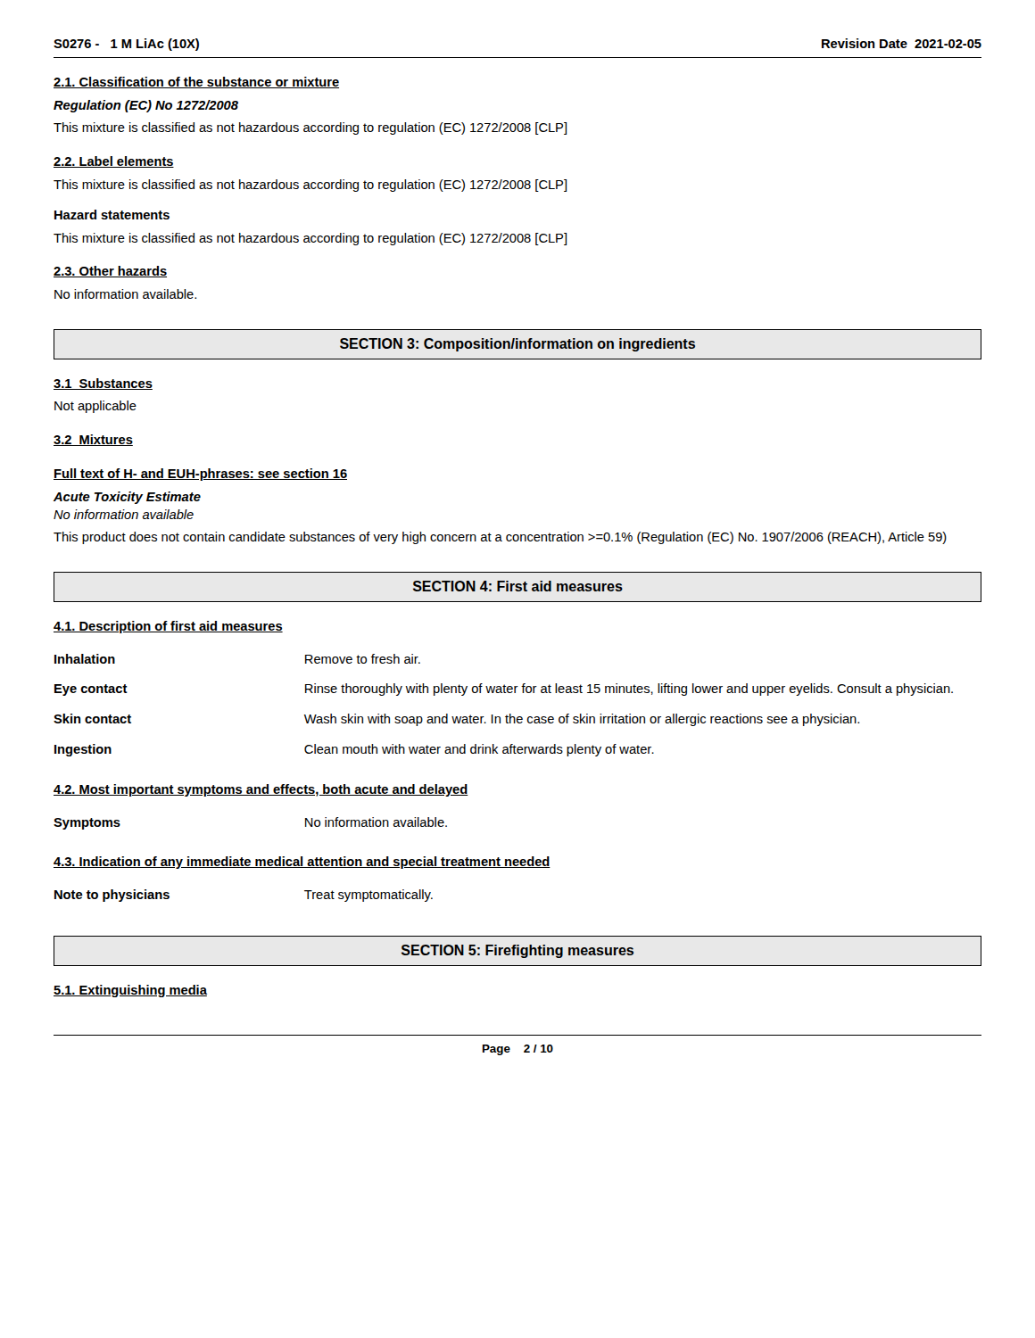S0276 - 1 M LiAc (10X)
Revision Date 2021-02-05
2.1. Classification of the substance or mixture
Regulation (EC) No 1272/2008
This mixture is classified as not hazardous according to regulation (EC) 1272/2008 [CLP]
2.2. Label elements
This mixture is classified as not hazardous according to regulation (EC) 1272/2008 [CLP]
Hazard statements
This mixture is classified as not hazardous according to regulation (EC) 1272/2008 [CLP]
2.3. Other hazards
No information available.
SECTION 3: Composition/information on ingredients
3.1 Substances
Not applicable
3.2 Mixtures
Full text of H- and EUH-phrases: see section 16
Acute Toxicity Estimate
No information available
This product does not contain candidate substances of very high concern at a concentration >=0.1% (Regulation (EC) No. 1907/2006 (REACH), Article 59)
SECTION 4: First aid measures
4.1. Description of first aid measures
| Inhalation | Remove to fresh air. |
| Eye contact | Rinse thoroughly with plenty of water for at least 15 minutes, lifting lower and upper eyelids. Consult a physician. |
| Skin contact | Wash skin with soap and water. In the case of skin irritation or allergic reactions see a physician. |
| Ingestion | Clean mouth with water and drink afterwards plenty of water. |
4.2. Most important symptoms and effects, both acute and delayed
| Symptoms | No information available. |
4.3. Indication of any immediate medical attention and special treatment needed
| Note to physicians | Treat symptomatically. |
SECTION 5: Firefighting measures
5.1. Extinguishing media
Page 2 / 10